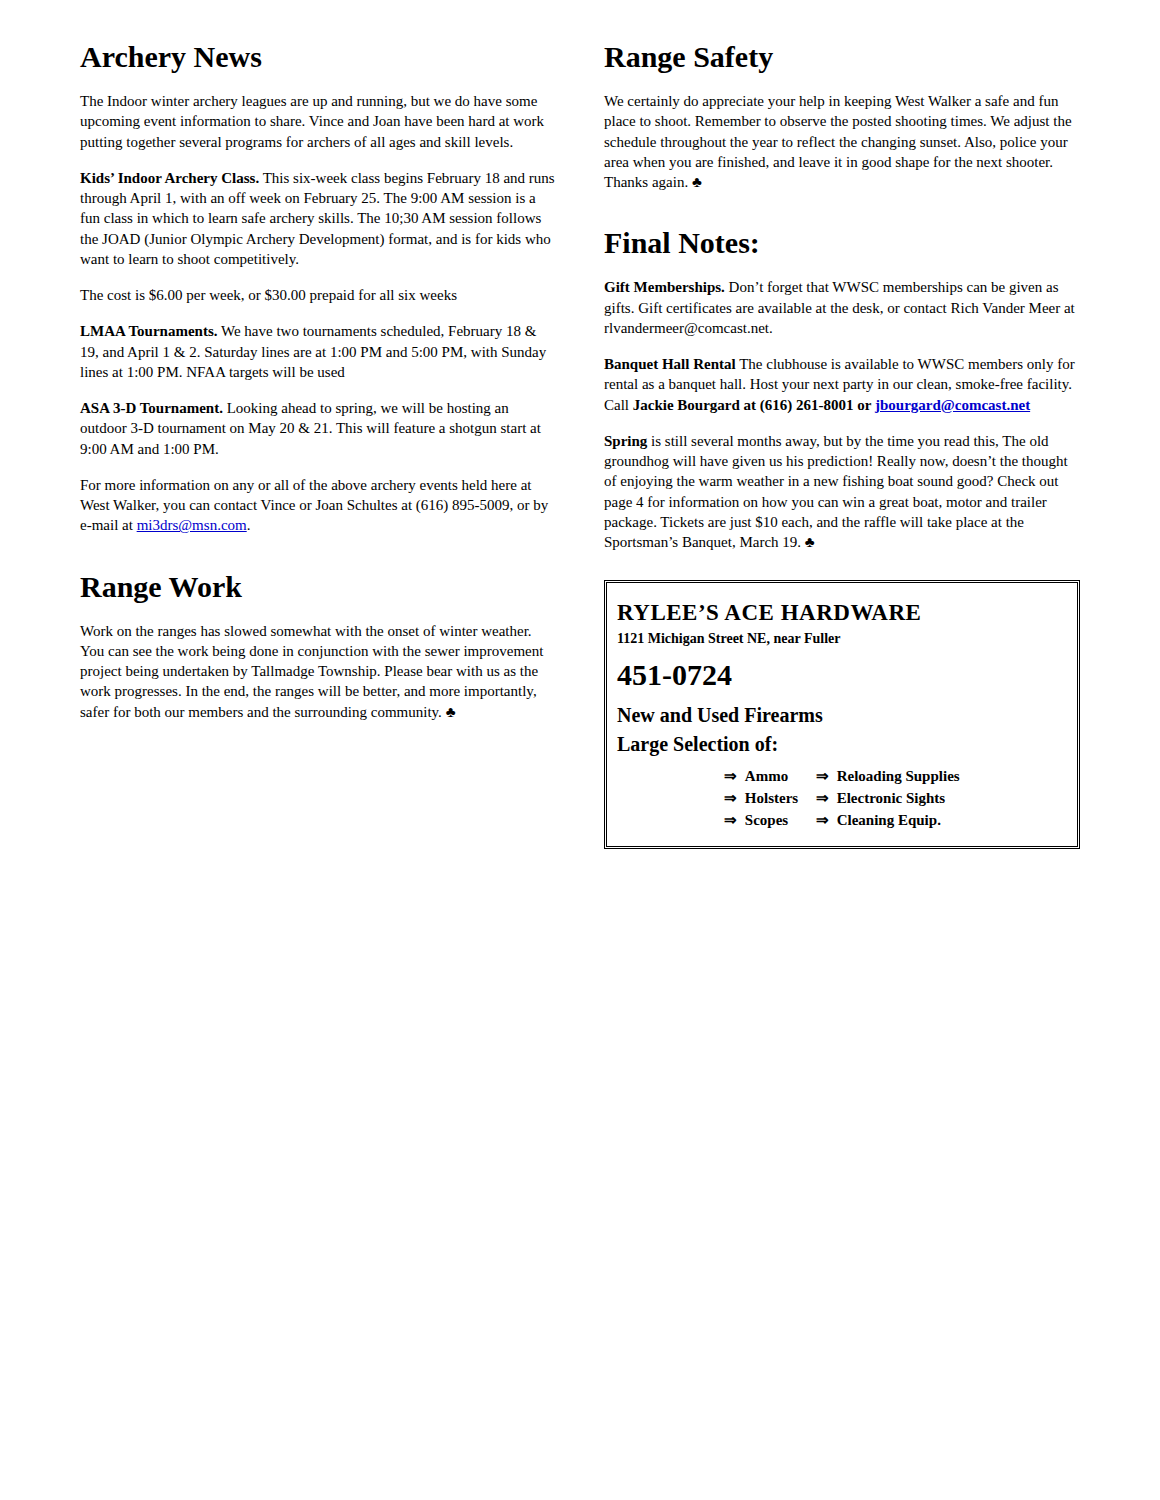Archery News
The Indoor winter archery leagues are up and running, but we do have some upcoming event information to share. Vince and Joan have been hard at work putting together several programs for archers of all ages and skill levels.
Kids’ Indoor Archery Class. This six-week class begins February 18 and runs through April 1, with an off week on February 25. The 9:00 AM session is a fun class in which to learn safe archery skills. The 10;30 AM session follows the JOAD (Junior Olympic Archery Development) format, and is for kids who want to learn to shoot competitively.
The cost is $6.00 per week, or $30.00 prepaid for all six weeks
LMAA Tournaments. We have two tournaments scheduled, February 18 & 19, and April 1 & 2. Saturday lines are at 1:00 PM and 5:00 PM, with Sunday lines at 1:00 PM. NFAA targets will be used
ASA 3-D Tournament. Looking ahead to spring, we will be hosting an outdoor 3-D tournament on May 20 & 21. This will feature a shotgun start at 9:00 AM and 1:00 PM.
For more information on any or all of the above archery events held here at West Walker, you can contact Vince or Joan Schultes at (616) 895-5009, or by e-mail at mi3drs@msn.com.
Range Work
Work on the ranges has slowed somewhat with the onset of winter weather. You can see the work being done in conjunction with the sewer improvement project being undertaken by Tallmadge Township. Please bear with us as the work progresses. In the end, the ranges will be better, and more importantly, safer for both our members and the surrounding community. ♣
Range Safety
We certainly do appreciate your help in keeping West Walker a safe and fun place to shoot. Remember to observe the posted shooting times. We adjust the schedule throughout the year to reflect the changing sunset. Also, police your area when you are finished, and leave it in good shape for the next shooter. Thanks again. ♣
Final Notes:
Gift Memberships. Don’t forget that WWSC memberships can be given as gifts. Gift certificates are available at the desk, or contact Rich Vander Meer at rlvandermeer@comcast.net.
Banquet Hall Rental The clubhouse is available to WWSC members only for rental as a banquet hall. Host your next party in our clean, smoke-free facility. Call Jackie Bourgard at (616) 261-8001 or jbourgard@comcast.net
Spring is still several months away, but by the time you read this, The old groundhog will have given us his prediction! Really now, doesn’t the thought of enjoying the warm weather in a new fishing boat sound good? Check out page 4 for information on how you can win a great boat, motor and trailer package. Tickets are just $10 each, and the raffle will take place at the Sportsman’s Banquet, March 19. ♣
RYLEE’S ACE HARDWARE
1121 Michigan Street NE, near Fuller
451-0724
New and Used Firearms
Large Selection of:
⇒ Ammo ⇒ Reloading Supplies ⇒ Holsters ⇒ Electronic Sights ⇒ Scopes ⇒ Cleaning Equip.